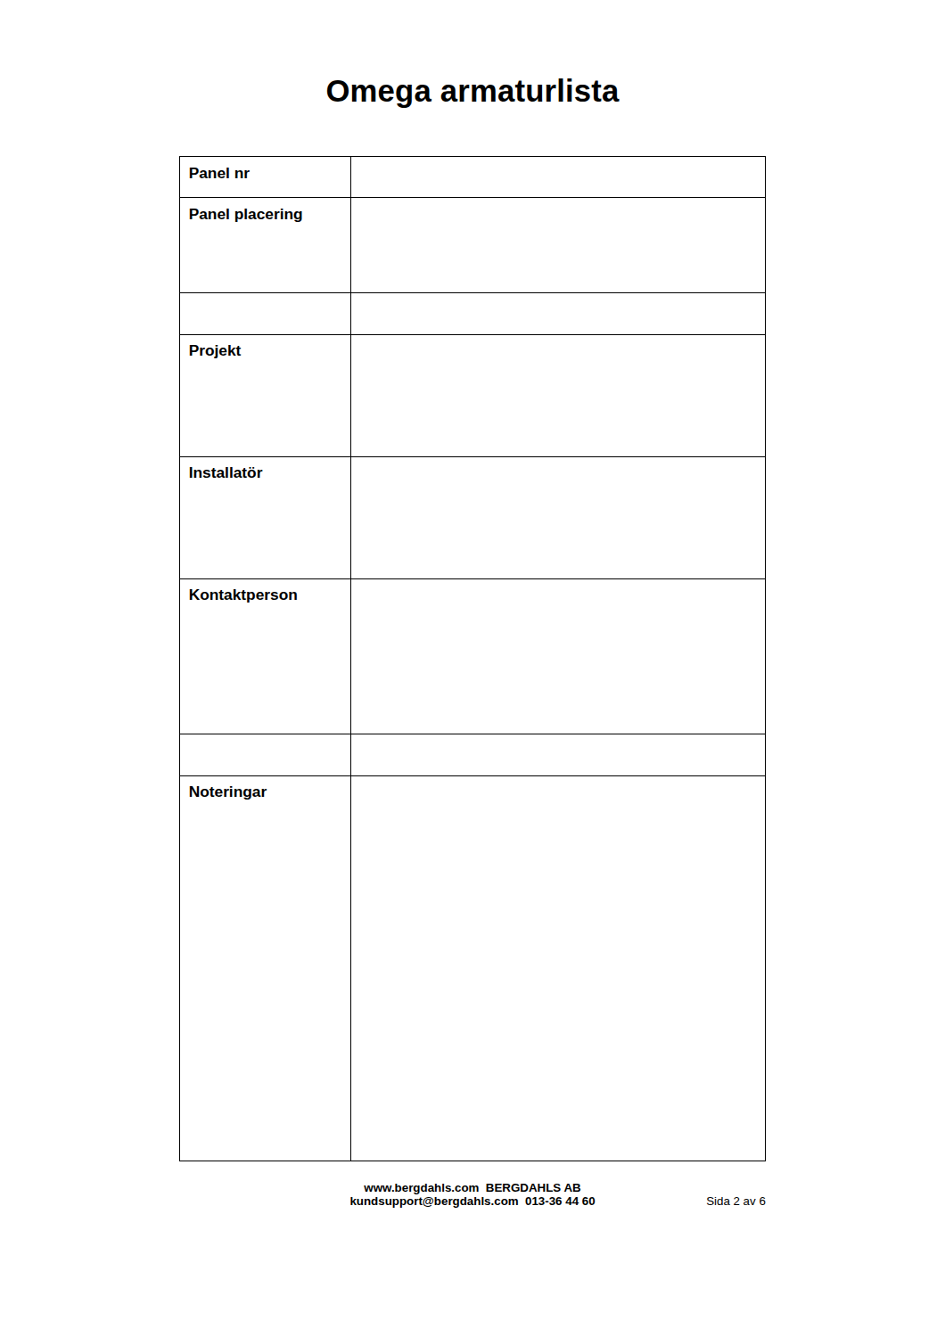Omega armaturlista
| Panel nr | |
| Panel placering | |
| Projekt | |
| Installatör | |
| Kontaktperson | |
| Noteringar | |
www.bergdahls.com BERGDAHLS AB kundsupport@bergdahls.com 013-36 44 60 Sida 2 av 6